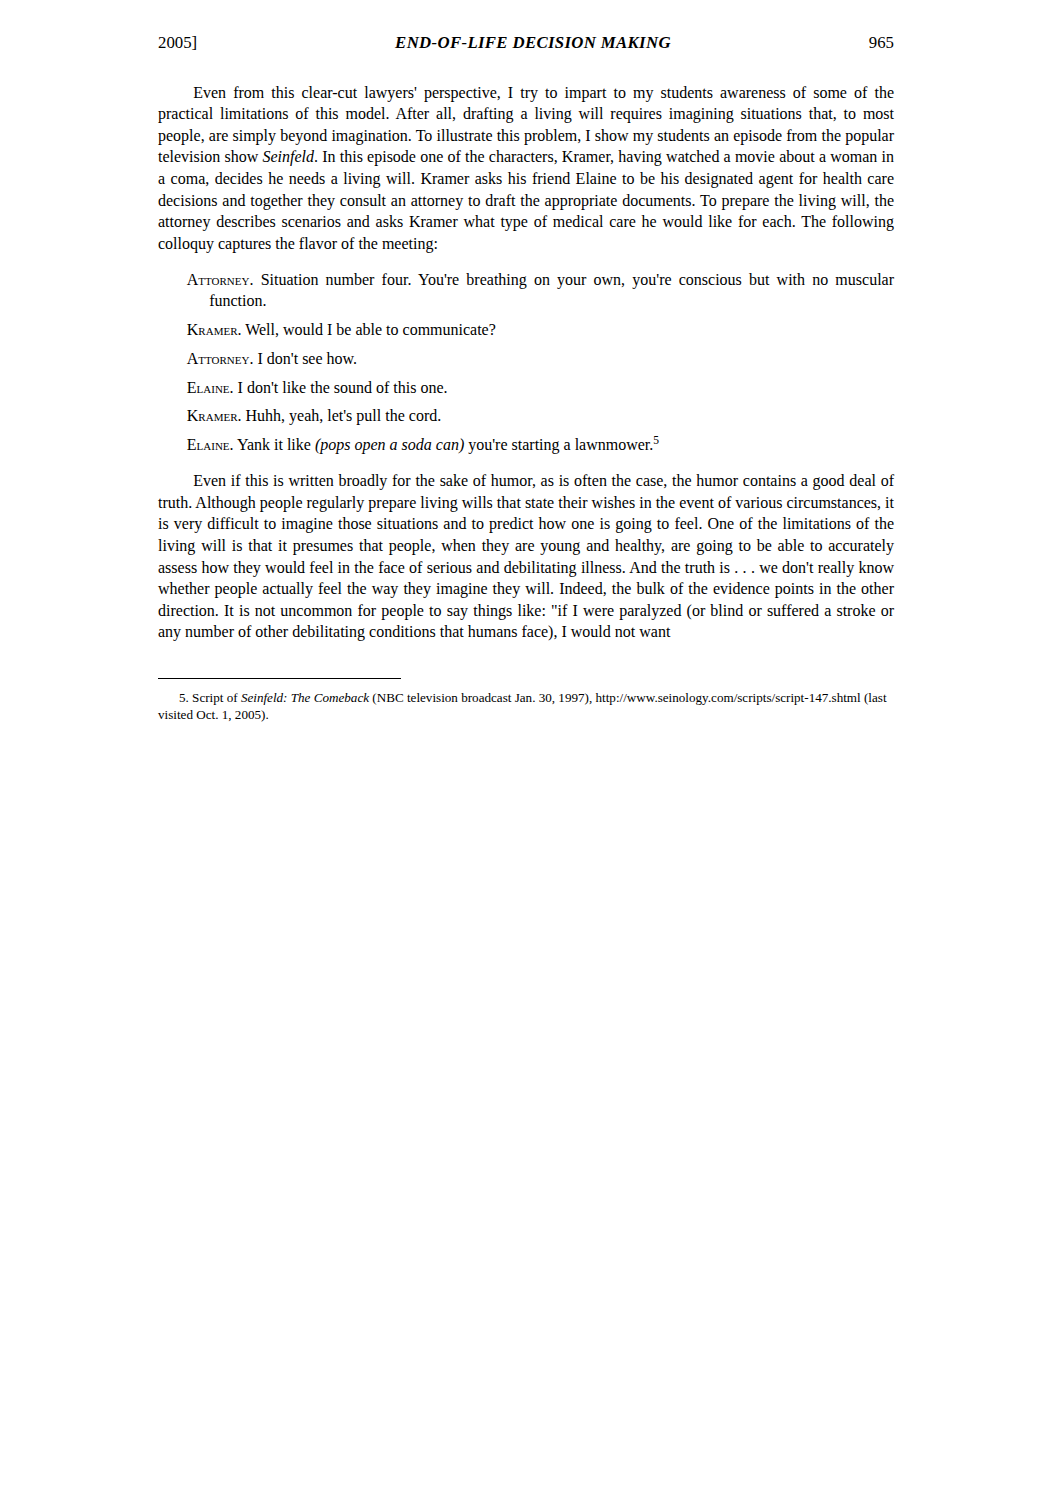2005] END-OF-LIFE DECISION MAKING 965
Even from this clear-cut lawyers' perspective, I try to impart to my students awareness of some of the practical limitations of this model. After all, drafting a living will requires imagining situations that, to most people, are simply beyond imagination. To illustrate this problem, I show my students an episode from the popular television show Seinfeld. In this episode one of the characters, Kramer, having watched a movie about a woman in a coma, decides he needs a living will. Kramer asks his friend Elaine to be his designated agent for health care decisions and together they consult an attorney to draft the appropriate documents. To prepare the living will, the attorney describes scenarios and asks Kramer what type of medical care he would like for each. The following colloquy captures the flavor of the meeting:
Attorney. Situation number four. You're breathing on your own, you're conscious but with no muscular function.
Kramer. Well, would I be able to communicate?
Attorney. I don't see how.
Elaine. I don't like the sound of this one.
Kramer. Huhh, yeah, let's pull the cord.
Elaine. Yank it like (pops open a soda can) you're starting a lawnmower.5
Even if this is written broadly for the sake of humor, as is often the case, the humor contains a good deal of truth. Although people regularly prepare living wills that state their wishes in the event of various circumstances, it is very difficult to imagine those situations and to predict how one is going to feel. One of the limitations of the living will is that it presumes that people, when they are young and healthy, are going to be able to accurately assess how they would feel in the face of serious and debilitating illness. And the truth is . . . we don't really know whether people actually feel the way they imagine they will. Indeed, the bulk of the evidence points in the other direction. It is not uncommon for people to say things like: "if I were paralyzed (or blind or suffered a stroke or any number of other debilitating conditions that humans face), I would not want
5. Script of Seinfeld: The Comeback (NBC television broadcast Jan. 30, 1997), http://www.seinology.com/scripts/script-147.shtml (last visited Oct. 1, 2005).